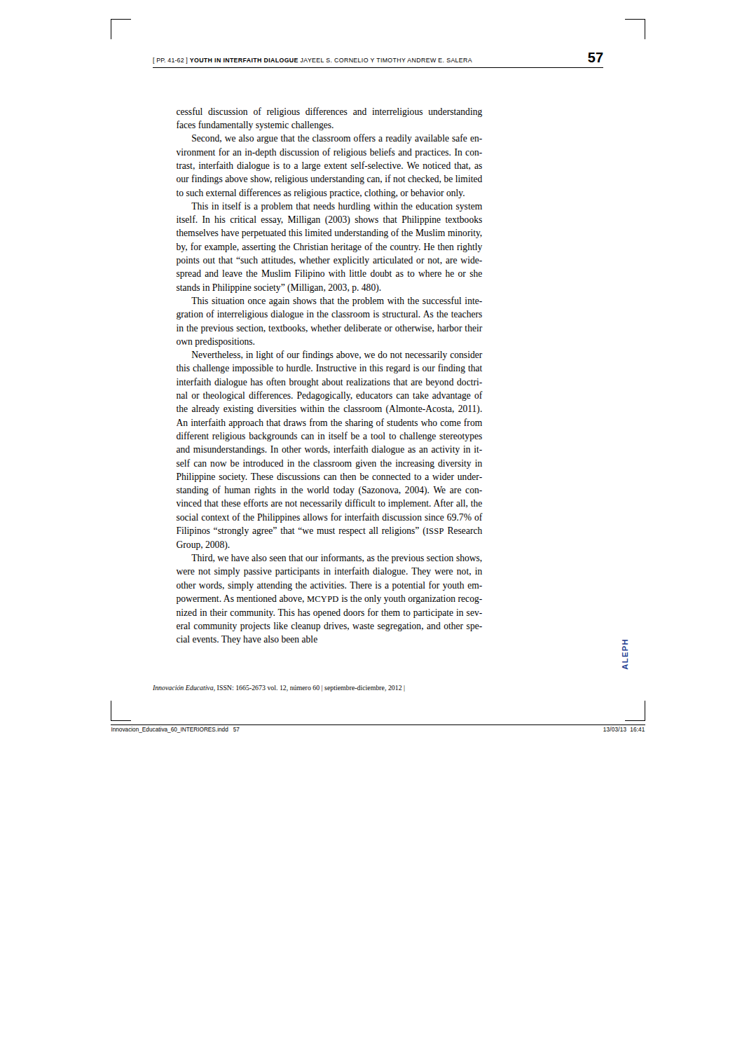[ PP. 41-62 ] YOUTH IN INTERFAITH DIALOGUE JAYEEL S. CORNELIO Y TIMOTHY ANDREW E. SALERA
57
cessful discussion of religious differences and interreligious understanding faces fundamentally systemic challenges.
Second, we also argue that the classroom offers a readily available safe environment for an in-depth discussion of religious beliefs and practices. In contrast, interfaith dialogue is to a large extent self-selective. We noticed that, as our findings above show, religious understanding can, if not checked, be limited to such external differences as religious practice, clothing, or behavior only.
This in itself is a problem that needs hurdling within the education system itself. In his critical essay, Milligan (2003) shows that Philippine textbooks themselves have perpetuated this limited understanding of the Muslim minority, by, for example, asserting the Christian heritage of the country. He then rightly points out that “such attitudes, whether explicitly articulated or not, are widespread and leave the Muslim Filipino with little doubt as to where he or she stands in Philippine society” (Milligan, 2003, p. 480).
This situation once again shows that the problem with the successful integration of interreligious dialogue in the classroom is structural. As the teachers in the previous section, textbooks, whether deliberate or otherwise, harbor their own predispositions.
Nevertheless, in light of our findings above, we do not necessarily consider this challenge impossible to hurdle. Instructive in this regard is our finding that interfaith dialogue has often brought about realizations that are beyond doctrinal or theological differences. Pedagogically, educators can take advantage of the already existing diversities within the classroom (Almonte-Acosta, 2011). An interfaith approach that draws from the sharing of students who come from different religious backgrounds can in itself be a tool to challenge stereotypes and misunderstandings. In other words, interfaith dialogue as an activity in itself can now be introduced in the classroom given the increasing diversity in Philippine society. These discussions can then be connected to a wider understanding of human rights in the world today (Sazonova, 2004). We are convinced that these efforts are not necessarily difficult to implement. After all, the social context of the Philippines allows for interfaith discussion since 69.7% of Filipinos “strongly agree” that “we must respect all religions” (ISSP Research Group, 2008).
Third, we have also seen that our informants, as the previous section shows, were not simply passive participants in interfaith dialogue. They were not, in other words, simply attending the activities. There is a potential for youth empowerment. As mentioned above, MCYPD is the only youth organization recognized in their community. This has opened doors for them to participate in several community projects like cleanup drives, waste segregation, and other special events. They have also been able
Innovación Educativa, ISSN: 1665-2673 vol. 12, número 60 | septiembre-diciembre, 2012 |
ALEPH
Innovacion_Educativa_60_INTERIORES.indd 57 13/03/13 16:41